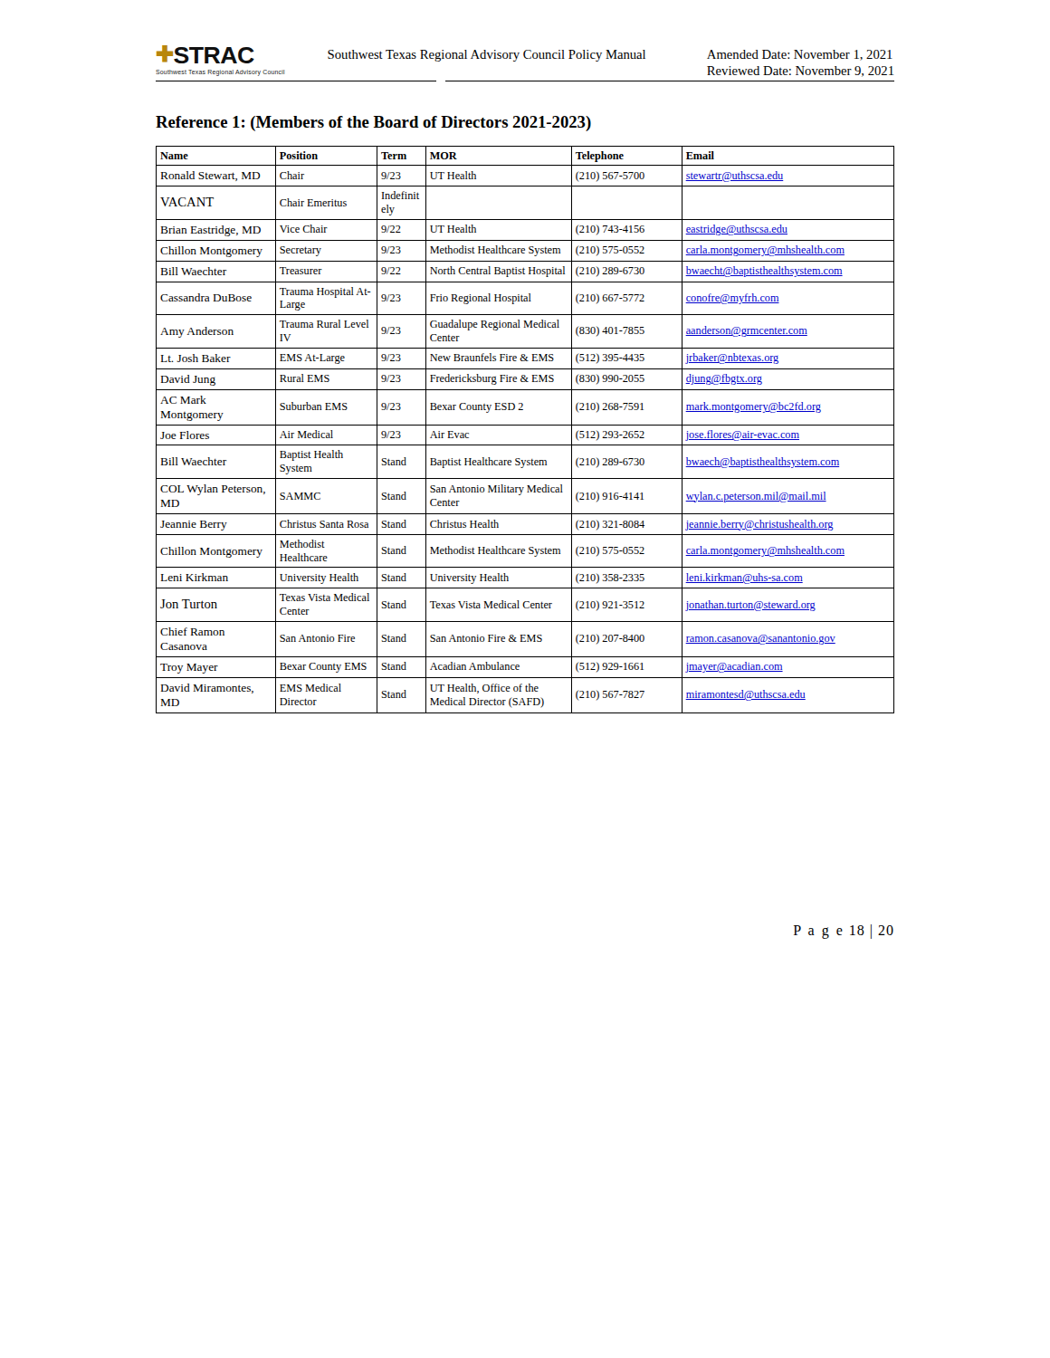✚STRAC
Southwest Texas Regional Advisory Council
Southwest Texas Regional Advisory Council Policy Manual
Amended Date: November 1, 2021
Reviewed Date: November 9, 2021
Reference 1: (Members of the Board of Directors 2021-2023)
| Name | Position | Term | MOR | Telephone | Email |
| --- | --- | --- | --- | --- | --- |
| Ronald Stewart, MD | Chair | 9/23 | UT Health | (210) 567-5700 | stewartr@uthscsa.edu |
| VACANT | Chair Emeritus | Indefinitely | | | |
| Brian Eastridge, MD | Vice Chair | 9/22 | UT Health | (210) 743-4156 | eastridge@uthscsa.edu |
| Chillon Montgomery | Secretary | 9/23 | Methodist Healthcare System | (210) 575-0552 | carla.montgomery@mhshealth.com |
| Bill Waechter | Treasurer | 9/22 | North Central Baptist Hospital | (210) 289-6730 | bwaecht@baptisthealthsystem.com |
| Cassandra DuBose | Trauma Hospital At-Large | 9/23 | Frio Regional Hospital | (210) 667-5772 | conofre@myfrh.com |
| Amy Anderson | Trauma Rural Level IV | 9/23 | Guadalupe Regional Medical Center | (830) 401-7855 | aanderson@grmcenter.com |
| Lt. Josh Baker | EMS At-Large | 9/23 | New Braunfels Fire & EMS | (512) 395-4435 | jrbaker@nbtexas.org |
| David Jung | Rural EMS | 9/23 | Fredericksburg Fire & EMS | (830) 990-2055 | djung@fbgtx.org |
| AC Mark Montgomery | Suburban EMS | 9/23 | Bexar County ESD 2 | (210) 268-7591 | mark.montgomery@bc2fd.org |
| Joe Flores | Air Medical | 9/23 | Air Evac | (512) 293-2652 | jose.flores@air-evac.com |
| Bill Waechter | Baptist Health System | Stand | Baptist Healthcare System | (210) 289-6730 | bwaech@baptisthealthsystem.com |
| COL Wylan Peterson, MD | SAMMC | Stand | San Antonio Military Medical Center | (210) 916-4141 | wylan.c.peterson.mil@mail.mil |
| Jeannie Berry | Christus Santa Rosa | Stand | Christus Health | (210) 321-8084 | jeannie.berry@christushealth.org |
| Chillon Montgomery | Methodist Healthcare | Stand | Methodist Healthcare System | (210) 575-0552 | carla.montgomery@mhshealth.com |
| Leni Kirkman | University Health | Stand | University Health | (210) 358-2335 | leni.kirkman@uhs-sa.com |
| Jon Turton | Texas Vista Medical Center | Stand | Texas Vista Medical Center | (210) 921-3512 | jonathan.turton@steward.org |
| Chief Ramon Casanova | San Antonio Fire | Stand | San Antonio Fire & EMS | (210) 207-8400 | ramon.casanova@sanantonio.gov |
| Troy Mayer | Bexar County EMS | Stand | Acadian Ambulance | (512) 929-1661 | jmayer@acadian.com |
| David Miramontes, MD | EMS Medical Director | Stand | UT Health, Office of the Medical Director (SAFD) | (210) 567-7827 | miramontesd@uthscsa.edu |
P a g e 18 | 20